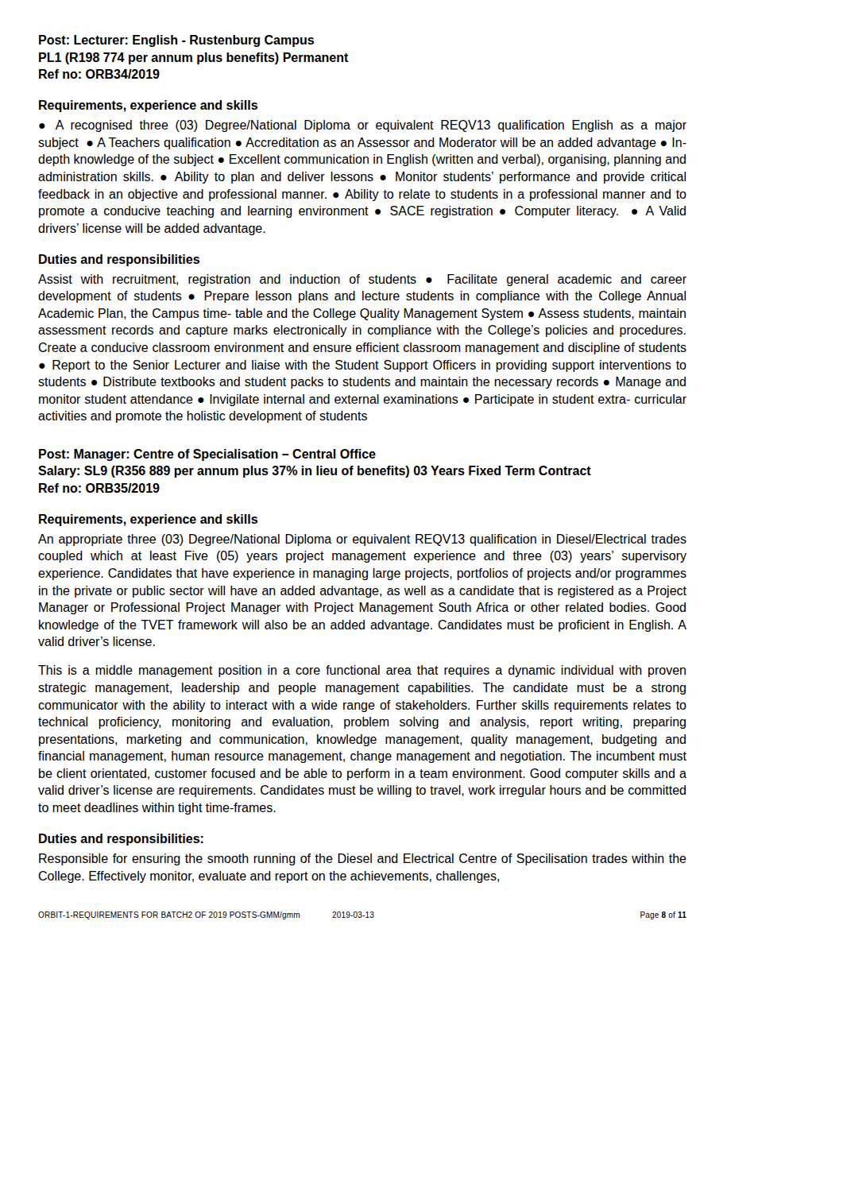Post: Lecturer: English - Rustenburg Campus
PL1 (R198 774 per annum plus benefits) Permanent
Ref no: ORB34/2019
Requirements, experience and skills
● A recognised three (03) Degree/National Diploma or equivalent REQV13 qualification English as a major subject ● A Teachers qualification ● Accreditation as an Assessor and Moderator will be an added advantage ● In-depth knowledge of the subject ● Excellent communication in English (written and verbal), organising, planning and administration skills. ● Ability to plan and deliver lessons ● Monitor students’ performance and provide critical feedback in an objective and professional manner. ● Ability to relate to students in a professional manner and to promote a conducive teaching and learning environment ● SACE registration ● Computer literacy. ● A Valid drivers’ license will be added advantage.
Duties and responsibilities
Assist with recruitment, registration and induction of students ● Facilitate general academic and career development of students ● Prepare lesson plans and lecture students in compliance with the College Annual Academic Plan, the Campus time- table and the College Quality Management System ● Assess students, maintain assessment records and capture marks electronically in compliance with the College’s policies and procedures. Create a conducive classroom environment and ensure efficient classroom management and discipline of students ● Report to the Senior Lecturer and liaise with the Student Support Officers in providing support interventions to students ● Distribute textbooks and student packs to students and maintain the necessary records ● Manage and monitor student attendance ● Invigilate internal and external examinations ● Participate in student extra- curricular activities and promote the holistic development of students
Post: Manager: Centre of Specialisation – Central Office
Salary: SL9 (R356 889 per annum plus 37% in lieu of benefits) 03 Years Fixed Term Contract
Ref no: ORB35/2019
Requirements, experience and skills
An appropriate three (03) Degree/National Diploma or equivalent REQV13 qualification in Diesel/Electrical trades coupled which at least Five (05) years project management experience and three (03) years’ supervisory experience. Candidates that have experience in managing large projects, portfolios of projects and/or programmes in the private or public sector will have an added advantage, as well as a candidate that is registered as a Project Manager or Professional Project Manager with Project Management South Africa or other related bodies. Good knowledge of the TVET framework will also be an added advantage. Candidates must be proficient in English. A valid driver’s license.
This is a middle management position in a core functional area that requires a dynamic individual with proven strategic management, leadership and people management capabilities. The candidate must be a strong communicator with the ability to interact with a wide range of stakeholders. Further skills requirements relates to technical proficiency, monitoring and evaluation, problem solving and analysis, report writing, preparing presentations, marketing and communication, knowledge management, quality management, budgeting and financial management, human resource management, change management and negotiation. The incumbent must be client orientated, customer focused and be able to perform in a team environment. Good computer skills and a valid driver’s license are requirements. Candidates must be willing to travel, work irregular hours and be committed to meet deadlines within tight time-frames.
Duties and responsibilities:
Responsible for ensuring the smooth running of the Diesel and Electrical Centre of Specilisation trades within the College. Effectively monitor, evaluate and report on the achievements, challenges,
ORBIT-1-REQUIREMENTS FOR BATCH2 OF 2019 POSTS-GMM/gmm 2019-03-13 Page 8 of 11